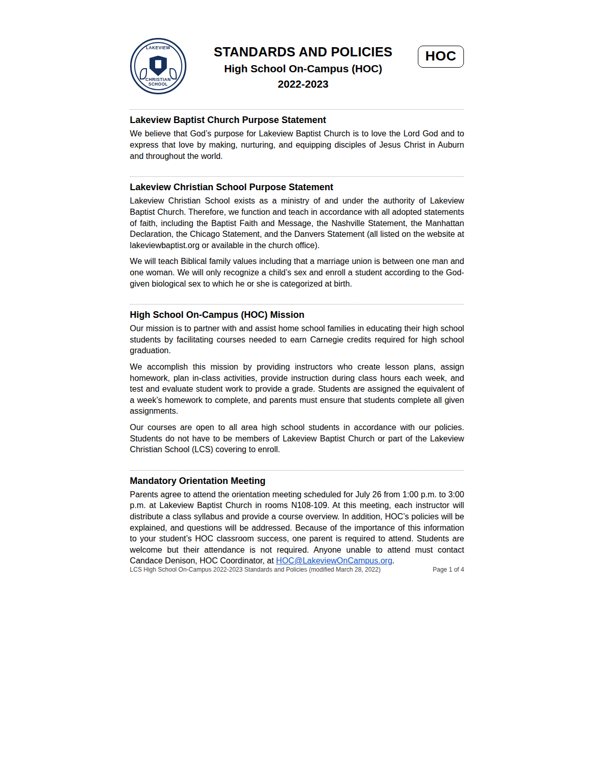LAKEVIEW
CHRISTIAN
SCHOOL
STANDARDS AND POLICIES
High School On-Campus (HOC)
2022-2023
HOC
Lakeview Baptist Church Purpose Statement
We believe that God’s purpose for Lakeview Baptist Church is to love the Lord God and to express that love by making, nurturing, and equipping disciples of Jesus Christ in Auburn and throughout the world.
Lakeview Christian School Purpose Statement
Lakeview Christian School exists as a ministry of and under the authority of Lakeview Baptist Church. Therefore, we function and teach in accordance with all adopted statements of faith, including the Baptist Faith and Message, the Nashville Statement, the Manhattan Declaration, the Chicago Statement, and the Danvers Statement (all listed on the website at lakeviewbaptist.org or available in the church office).
We will teach Biblical family values including that a marriage union is between one man and one woman. We will only recognize a child’s sex and enroll a student according to the God-given biological sex to which he or she is categorized at birth.
High School On-Campus (HOC) Mission
Our mission is to partner with and assist home school families in educating their high school students by facilitating courses needed to earn Carnegie credits required for high school graduation.
We accomplish this mission by providing instructors who create lesson plans, assign homework, plan in-class activities, provide instruction during class hours each week, and test and evaluate student work to provide a grade. Students are assigned the equivalent of a week’s homework to complete, and parents must ensure that students complete all given assignments.
Our courses are open to all area high school students in accordance with our policies. Students do not have to be members of Lakeview Baptist Church or part of the Lakeview Christian School (LCS) covering to enroll.
Mandatory Orientation Meeting
Parents agree to attend the orientation meeting scheduled for July 26 from 1:00 p.m. to 3:00 p.m. at Lakeview Baptist Church in rooms N108-109. At this meeting, each instructor will distribute a class syllabus and provide a course overview. In addition, HOC’s policies will be explained, and questions will be addressed. Because of the importance of this information to your student’s HOC classroom success, one parent is required to attend. Students are welcome but their attendance is not required. Anyone unable to attend must contact Candace Denison, HOC Coordinator, at HOC@LakeviewOnCampus.org.
LCS High School On-Campus 2022-2023 Standards and Policies (modified March 28, 2022) Page 1 of 4